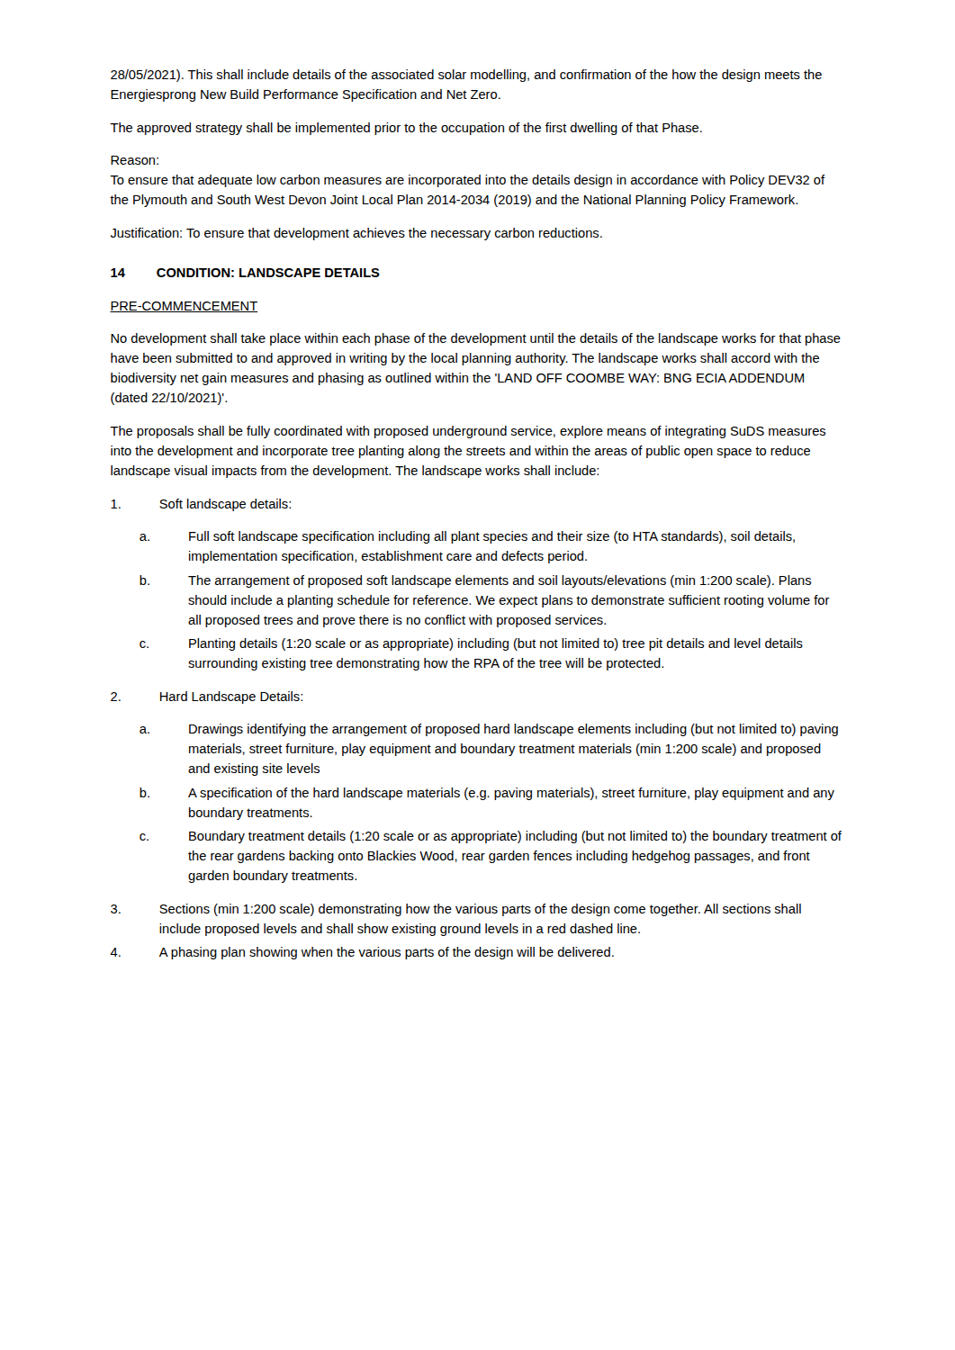28/05/2021). This shall include details of the associated solar modelling, and confirmation of the how the design meets the Energiesprong New Build Performance Specification and Net Zero.
The approved strategy shall be implemented prior to the occupation of the first dwelling of that Phase.
Reason:
To ensure that adequate low carbon measures are incorporated into the details design in accordance with Policy DEV32 of the Plymouth and South West Devon Joint Local Plan 2014-2034 (2019) and the National Planning Policy Framework.
Justification: To ensure that development achieves the necessary carbon reductions.
14 CONDITION: LANDSCAPE DETAILS
PRE-COMMENCEMENT
No development shall take place within each phase of the development until the details of the landscape works for that phase have been submitted to and approved in writing by the local planning authority. The landscape works shall accord with the biodiversity net gain measures and phasing as outlined within the 'LAND OFF COOMBE WAY: BNG ECIA ADDENDUM (dated 22/10/2021)'.
The proposals shall be fully coordinated with proposed underground service, explore means of integrating SuDS measures into the development and incorporate tree planting along the streets and within the areas of public open space to reduce landscape visual impacts from the development. The landscape works shall include:
Soft landscape details:
Full soft landscape specification including all plant species and their size (to HTA standards), soil details, implementation specification, establishment care and defects period.
The arrangement of proposed soft landscape elements and soil layouts/elevations (min 1:200 scale). Plans should include a planting schedule for reference. We expect plans to demonstrate sufficient rooting volume for all proposed trees and prove there is no conflict with proposed services.
Planting details (1:20 scale or as appropriate) including (but not limited to) tree pit details and level details surrounding existing tree demonstrating how the RPA of the tree will be protected.
Hard Landscape Details:
Drawings identifying the arrangement of proposed hard landscape elements including (but not limited to) paving materials, street furniture, play equipment and boundary treatment materials (min 1:200 scale) and proposed and existing site levels
A specification of the hard landscape materials (e.g. paving materials), street furniture, play equipment and any boundary treatments.
Boundary treatment details (1:20 scale or as appropriate) including (but not limited to) the boundary treatment of the rear gardens backing onto Blackies Wood, rear garden fences including hedgehog passages, and front garden boundary treatments.
Sections (min 1:200 scale) demonstrating how the various parts of the design come together. All sections shall include proposed levels and shall show existing ground levels in a red dashed line.
A phasing plan showing when the various parts of the design will be delivered.